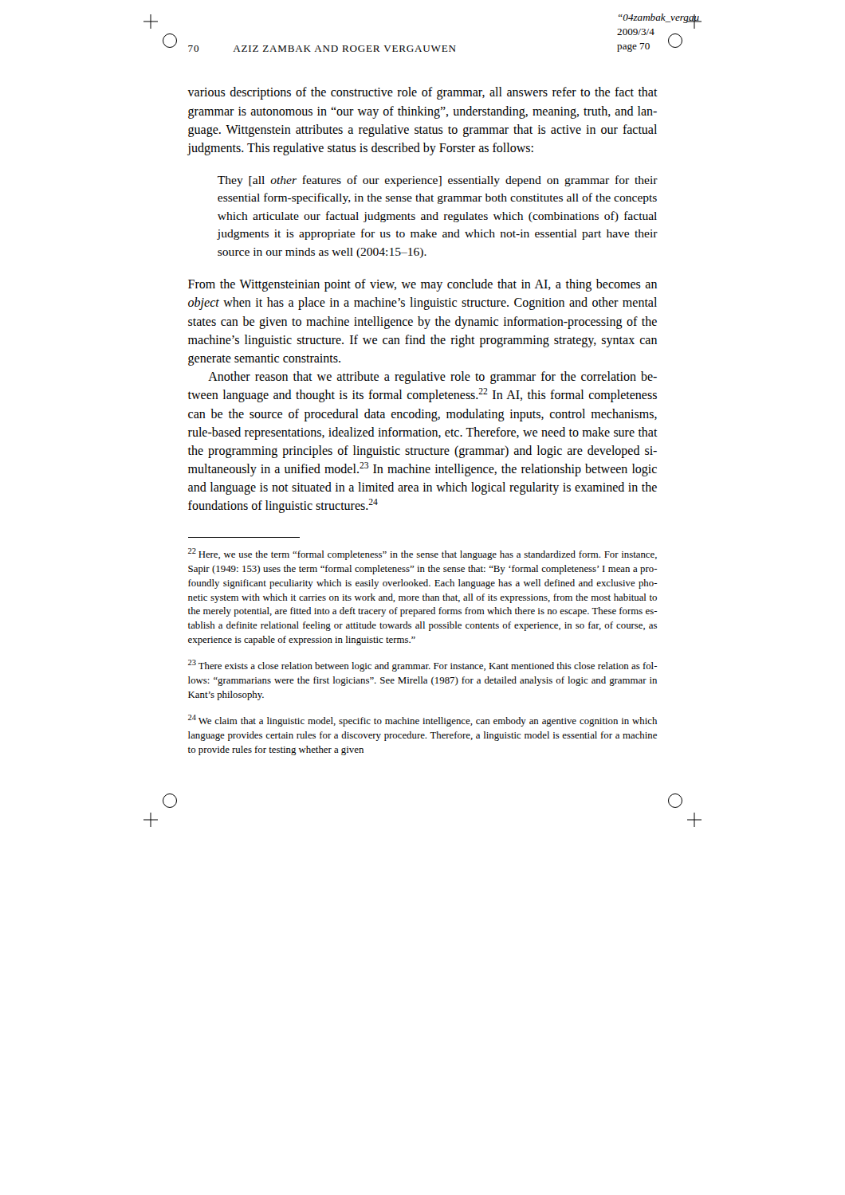“04zambak_vergau
2009/3/4
page 70
70 Aziz Zambak and Roger Vergauwen
various descriptions of the constructive role of grammar, all answers refer to the fact that grammar is autonomous in “our way of thinking”, understanding, meaning, truth, and language. Wittgenstein attributes a regulative status to grammar that is active in our factual judgments. This regulative status is described by Forster as follows:
They [all other features of our experience] essentially depend on grammar for their essential form-specifically, in the sense that grammar both constitutes all of the concepts which articulate our factual judgments and regulates which (combinations of) factual judgments it is appropriate for us to make and which not-in essential part have their source in our minds as well (2004:15–16).
From the Wittgensteinian point of view, we may conclude that in AI, a thing becomes an object when it has a place in a machine’s linguistic structure. Cognition and other mental states can be given to machine intelligence by the dynamic information-processing of the machine’s linguistic structure. If we can find the right programming strategy, syntax can generate semantic constraints.
Another reason that we attribute a regulative role to grammar for the correlation between language and thought is its formal completeness.22 In AI, this formal completeness can be the source of procedural data encoding, modulating inputs, control mechanisms, rule-based representations, idealized information, etc. Therefore, we need to make sure that the programming principles of linguistic structure (grammar) and logic are developed simultaneously in a unified model.23 In machine intelligence, the relationship between logic and language is not situated in a limited area in which logical regularity is examined in the foundations of linguistic structures.24
22 Here, we use the term “formal completeness” in the sense that language has a standardized form. For instance, Sapir (1949: 153) uses the term “formal completeness” in the sense that: “By ‘formal completeness’ I mean a profoundly significant peculiarity which is easily overlooked. Each language has a well defined and exclusive phonetic system with which it carries on its work and, more than that, all of its expressions, from the most habitual to the merely potential, are fitted into a deft tracery of prepared forms from which there is no escape. These forms establish a definite relational feeling or attitude towards all possible contents of experience, in so far, of course, as experience is capable of expression in linguistic terms.”
23 There exists a close relation between logic and grammar. For instance, Kant mentioned this close relation as follows: “grammarians were the first logicians”. See Mirella (1987) for a detailed analysis of logic and grammar in Kant’s philosophy.
24 We claim that a linguistic model, specific to machine intelligence, can embody an agentive cognition in which language provides certain rules for a discovery procedure. Therefore, a linguistic model is essential for a machine to provide rules for testing whether a given